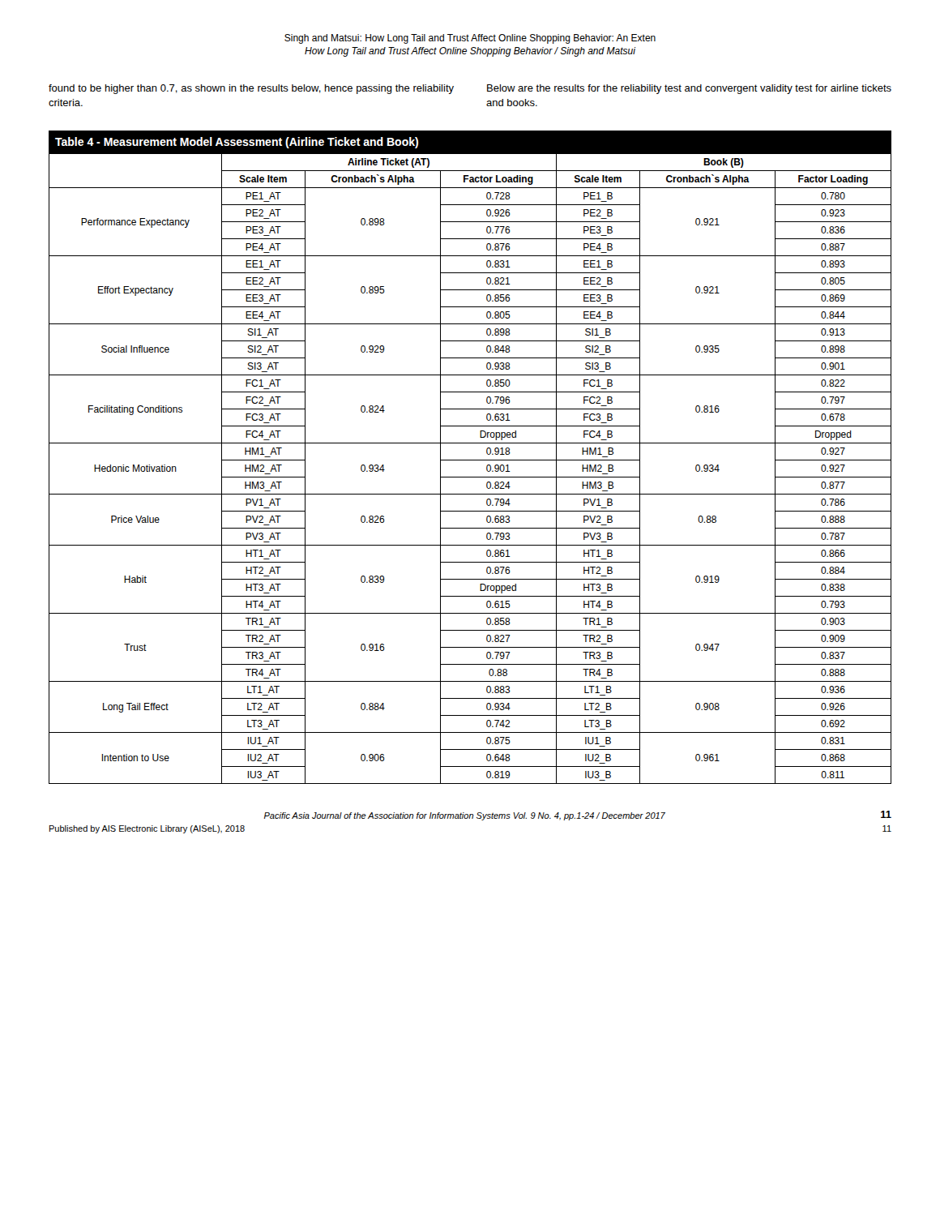Singh and Matsui: How Long Tail and Trust Affect Online Shopping Behavior: An Exten
How Long Tail and Trust Affect Online Shopping Behavior / Singh and Matsui
found to be higher than 0.7, as shown in the results below, hence passing the reliability criteria.
Below are the results for the reliability test and convergent validity test for airline tickets and books.
Table 4 - Measurement Model Assessment (Airline Ticket and Book)
| | Airline Ticket (AT) | Book (B) |
| --- | --- | --- |
| Scale Item | Cronbach`s Alpha | Factor Loading | Scale Item | Cronbach`s Alpha | Factor Loading |
| Performance Expectancy | PE1_AT | 0.898 | 0.728 | PE1_B | 0.921 | 0.780 |
| PE2_AT | 0.926 | PE2_B | 0.923 |
| PE3_AT | 0.776 | PE3_B | 0.836 |
| PE4_AT | 0.876 | PE4_B | 0.887 |
| Effort Expectancy | EE1_AT | 0.895 | 0.831 | EE1_B | 0.921 | 0.893 |
| EE2_AT | 0.821 | EE2_B | 0.805 |
| EE3_AT | 0.856 | EE3_B | 0.869 |
| EE4_AT | 0.805 | EE4_B | 0.844 |
| Social Influence | SI1_AT | 0.929 | 0.898 | SI1_B | 0.935 | 0.913 |
| SI2_AT | 0.848 | SI2_B | 0.898 |
| SI3_AT | 0.938 | SI3_B | 0.901 |
| Facilitating Conditions | FC1_AT | 0.824 | 0.850 | FC1_B | 0.816 | 0.822 |
| FC2_AT | 0.796 | FC2_B | 0.797 |
| FC3_AT | 0.631 | FC3_B | 0.678 |
| FC4_AT | Dropped | FC4_B | Dropped |
| Hedonic Motivation | HM1_AT | 0.934 | 0.918 | HM1_B | 0.934 | 0.927 |
| HM2_AT | 0.901 | HM2_B | 0.927 |
| HM3_AT | 0.824 | HM3_B | 0.877 |
| Price Value | PV1_AT | 0.826 | 0.794 | PV1_B | 0.88 | 0.786 |
| PV2_AT | 0.683 | PV2_B | 0.888 |
| PV3_AT | 0.793 | PV3_B | 0.787 |
| Habit | HT1_AT | 0.839 | 0.861 | HT1_B | 0.919 | 0.866 |
| HT2_AT | 0.876 | HT2_B | 0.884 |
| HT3_AT | Dropped | HT3_B | 0.838 |
| HT4_AT | 0.615 | HT4_B | 0.793 |
| Trust | TR1_AT | 0.916 | 0.858 | TR1_B | 0.947 | 0.903 |
| TR2_AT | 0.827 | TR2_B | 0.909 |
| TR3_AT | 0.797 | TR3_B | 0.837 |
| TR4_AT | 0.88 | TR4_B | 0.888 |
| Long Tail Effect | LT1_AT | 0.884 | 0.883 | LT1_B | 0.908 | 0.936 |
| LT2_AT | 0.934 | LT2_B | 0.926 |
| LT3_AT | 0.742 | LT3_B | 0.692 |
| Intention to Use | IU1_AT | 0.906 | 0.875 | IU1_B | 0.961 | 0.831 |
| IU2_AT | 0.648 | IU2_B | 0.868 |
| IU3_AT | 0.819 | IU3_B | 0.811 |
Pacific Asia Journal of the Association for Information Systems Vol. 9 No. 4, pp.1-24 / December 2017
11
Published by AIS Electronic Library (AISeL), 2018
11